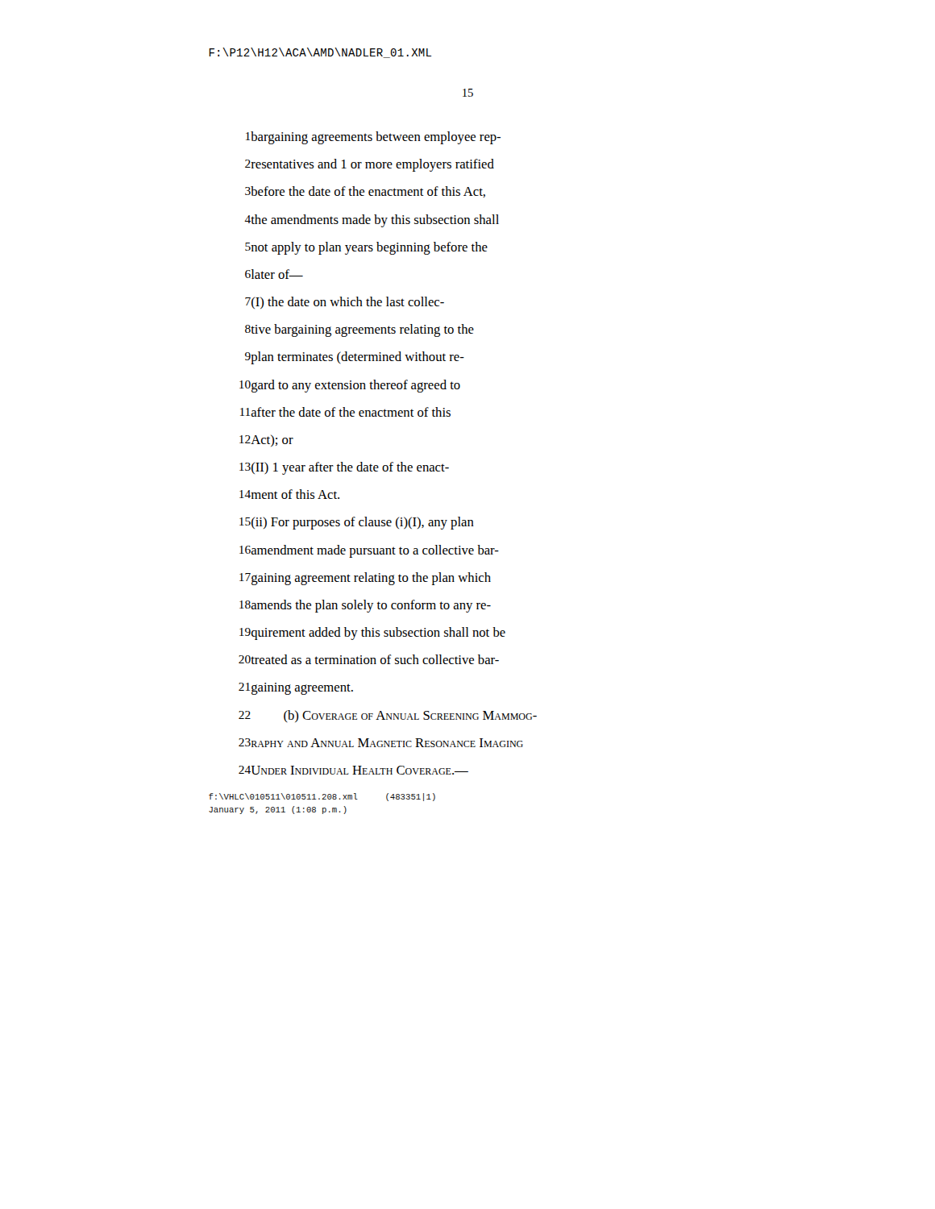F:\P12\H12\ACA\AMD\NADLER_01.XML
15
| 1 | bargaining agreements between employee rep- |
| 2 | resentatives and 1 or more employers ratified |
| 3 | before the date of the enactment of this Act, |
| 4 | the amendments made by this subsection shall |
| 5 | not apply to plan years beginning before the |
| 6 | later of— |
| 7 | (I) the date on which the last collec- |
| 8 | tive bargaining agreements relating to the |
| 9 | plan terminates (determined without re- |
| 10 | gard to any extension thereof agreed to |
| 11 | after the date of the enactment of this |
| 12 | Act); or |
| 13 | (II) 1 year after the date of the enact- |
| 14 | ment of this Act. |
| 15 | (ii) For purposes of clause (i)(I), any plan |
| 16 | amendment made pursuant to a collective bar- |
| 17 | gaining agreement relating to the plan which |
| 18 | amends the plan solely to conform to any re- |
| 19 | quirement added by this subsection shall not be |
| 20 | treated as a termination of such collective bar- |
| 21 | gaining agreement. |
| 22 | (b) Coverage of Annual Screening Mammog- |
| 23 | raphy and Annual Magnetic Resonance Imaging |
| 24 | Under Individual Health Coverage. — |
f:\VHLC\010511\010511.208.xml(483351|1)
January 5, 2011 (1:08 p.m.)